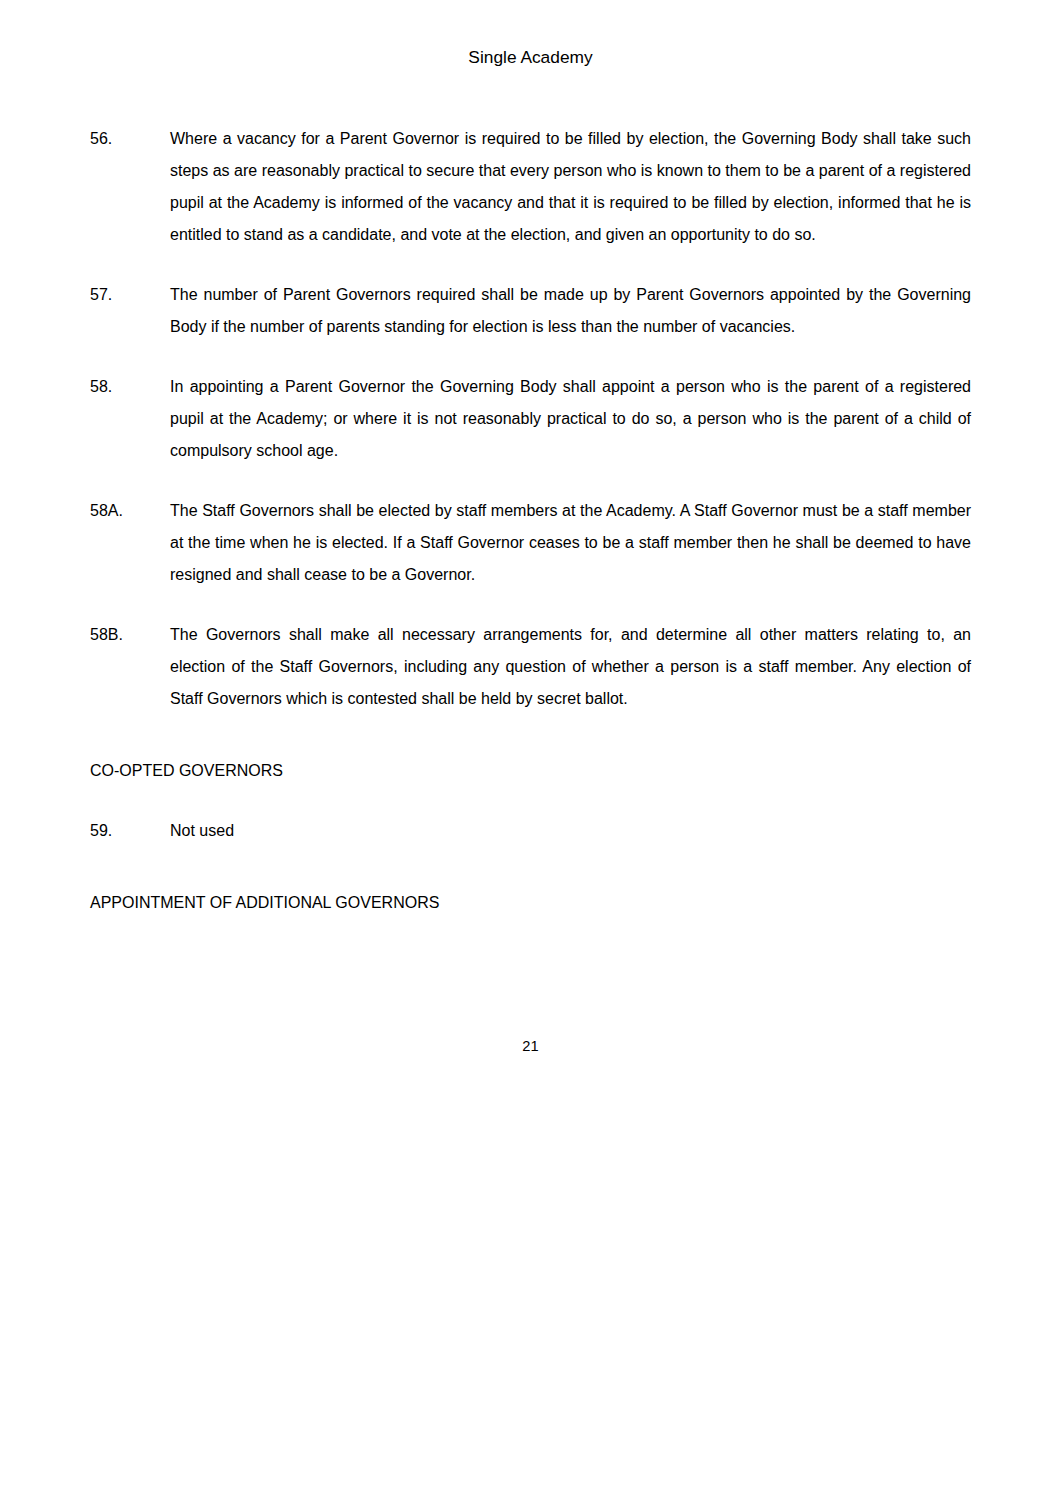Single Academy
56.
Where a vacancy for a Parent Governor is required to be filled by election, the Governing Body shall take such steps as are reasonably practical to secure that every person who is known to them to be a parent of a registered pupil at the Academy is informed of the vacancy and that it is required to be filled by election, informed that he is entitled to stand as a candidate, and vote at the election, and given an opportunity to do so.
57.
The number of Parent Governors required shall be made up by Parent Governors appointed by the Governing Body if the number of parents standing for election is less than the number of vacancies.
58.
In appointing a Parent Governor the Governing Body shall appoint a person who is the parent of a registered pupil at the Academy; or where it is not reasonably practical to do so, a person who is the parent of a child of compulsory school age.
58A.
The Staff Governors shall be elected by staff members at the Academy. A Staff Governor must be a staff member at the time when he is elected. If a Staff Governor ceases to be a staff member then he shall be deemed to have resigned and shall cease to be a Governor.
58B.
The Governors shall make all necessary arrangements for, and determine all other matters relating to, an election of the Staff Governors, including any question of whether a person is a staff member. Any election of Staff Governors which is contested shall be held by secret ballot.
CO-OPTED GOVERNORS
59.
Not used
APPOINTMENT OF ADDITIONAL GOVERNORS
21